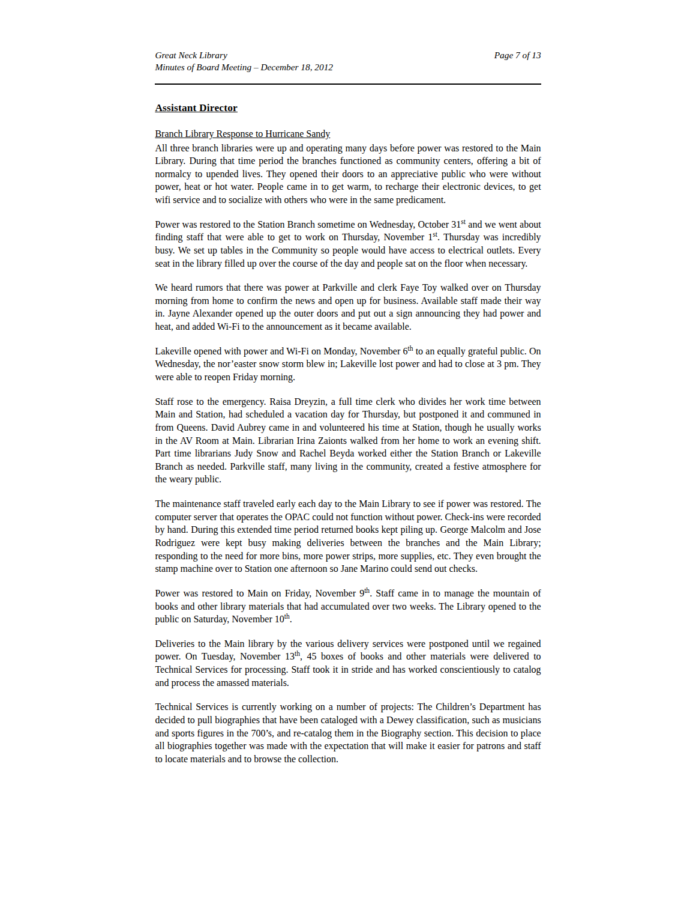Great Neck Library
Minutes of Board Meeting – December 18, 2012
Page 7 of 13
Assistant Director
Branch Library Response to Hurricane Sandy
All three branch libraries were up and operating many days before power was restored to the Main Library. During that time period the branches functioned as community centers, offering a bit of normalcy to upended lives. They opened their doors to an appreciative public who were without power, heat or hot water. People came in to get warm, to recharge their electronic devices, to get wifi service and to socialize with others who were in the same predicament.
Power was restored to the Station Branch sometime on Wednesday, October 31st and we went about finding staff that were able to get to work on Thursday, November 1st. Thursday was incredibly busy. We set up tables in the Community so people would have access to electrical outlets. Every seat in the library filled up over the course of the day and people sat on the floor when necessary.
We heard rumors that there was power at Parkville and clerk Faye Toy walked over on Thursday morning from home to confirm the news and open up for business. Available staff made their way in. Jayne Alexander opened up the outer doors and put out a sign announcing they had power and heat, and added Wi-Fi to the announcement as it became available.
Lakeville opened with power and Wi-Fi on Monday, November 6th to an equally grateful public. On Wednesday, the nor’easter snow storm blew in; Lakeville lost power and had to close at 3 pm. They were able to reopen Friday morning.
Staff rose to the emergency. Raisa Dreyzin, a full time clerk who divides her work time between Main and Station, had scheduled a vacation day for Thursday, but postponed it and communed in from Queens. David Aubrey came in and volunteered his time at Station, though he usually works in the AV Room at Main. Librarian Irina Zaionts walked from her home to work an evening shift. Part time librarians Judy Snow and Rachel Beyda worked either the Station Branch or Lakeville Branch as needed. Parkville staff, many living in the community, created a festive atmosphere for the weary public.
The maintenance staff traveled early each day to the Main Library to see if power was restored. The computer server that operates the OPAC could not function without power. Check-ins were recorded by hand. During this extended time period returned books kept piling up. George Malcolm and Jose Rodriguez were kept busy making deliveries between the branches and the Main Library; responding to the need for more bins, more power strips, more supplies, etc. They even brought the stamp machine over to Station one afternoon so Jane Marino could send out checks.
Power was restored to Main on Friday, November 9th. Staff came in to manage the mountain of books and other library materials that had accumulated over two weeks. The Library opened to the public on Saturday, November 10th.
Deliveries to the Main library by the various delivery services were postponed until we regained power. On Tuesday, November 13th, 45 boxes of books and other materials were delivered to Technical Services for processing. Staff took it in stride and has worked conscientiously to catalog and process the amassed materials.
Technical Services is currently working on a number of projects: The Children’s Department has decided to pull biographies that have been cataloged with a Dewey classification, such as musicians and sports figures in the 700’s, and re-catalog them in the Biography section. This decision to place all biographies together was made with the expectation that will make it easier for patrons and staff to locate materials and to browse the collection.